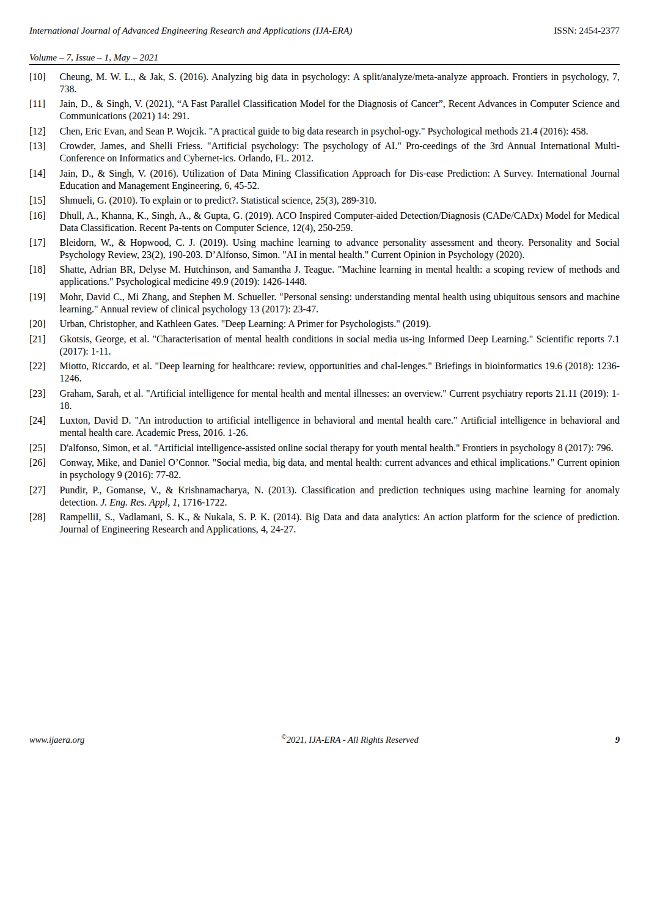International Journal of Advanced Engineering Research and Applications (IJA-ERA) ISSN: 2454-2377
Volume – 7, Issue – 1, May – 2021
[10] Cheung, M. W. L., & Jak, S. (2016). Analyzing big data in psychology: A split/analyze/meta-analyze approach. Frontiers in psychology, 7, 738.
[11] Jain, D., & Singh, V. (2021), “A Fast Parallel Classification Model for the Diagnosis of Cancer”, Recent Advances in Computer Science and Communications (2021) 14: 291.
[12] Chen, Eric Evan, and Sean P. Wojcik. "A practical guide to big data research in psychol-ogy." Psychological methods 21.4 (2016): 458.
[13] Crowder, James, and Shelli Friess. "Artificial psychology: The psychology of AI." Pro-ceedings of the 3rd Annual International Multi-Conference on Informatics and Cybernet-ics. Orlando, FL. 2012.
[14] Jain, D., & Singh, V. (2016). Utilization of Data Mining Classification Approach for Dis-ease Prediction: A Survey. International Journal Education and Management Engineering, 6, 45-52.
[15] Shmueli, G. (2010). To explain or to predict?. Statistical science, 25(3), 289-310.
[16] Dhull, A., Khanna, K., Singh, A., & Gupta, G. (2019). ACO Inspired Computer-aided Detection/Diagnosis (CADe/CADx) Model for Medical Data Classification. Recent Pa-tents on Computer Science, 12(4), 250-259.
[17] Bleidorn, W., & Hopwood, C. J. (2019). Using machine learning to advance personality assessment and theory. Personality and Social Psychology Review, 23(2), 190-203. D’Alfonso, Simon. "AI in mental health." Current Opinion in Psychology (2020).
[18] Shatte, Adrian BR, Delyse M. Hutchinson, and Samantha J. Teague. "Machine learning in mental health: a scoping review of methods and applications." Psychological medicine 49.9 (2019): 1426-1448.
[19] Mohr, David C., Mi Zhang, and Stephen M. Schueller. "Personal sensing: understanding mental health using ubiquitous sensors and machine learning." Annual review of clinical psychology 13 (2017): 23-47.
[20] Urban, Christopher, and Kathleen Gates. "Deep Learning: A Primer for Psychologists." (2019).
[21] Gkotsis, George, et al. "Characterisation of mental health conditions in social media us-ing Informed Deep Learning." Scientific reports 7.1 (2017): 1-11.
[22] Miotto, Riccardo, et al. "Deep learning for healthcare: review, opportunities and chal-lenges." Briefings in bioinformatics 19.6 (2018): 1236-1246.
[23] Graham, Sarah, et al. "Artificial intelligence for mental health and mental illnesses: an overview." Current psychiatry reports 21.11 (2019): 1-18.
[24] Luxton, David D. "An introduction to artificial intelligence in behavioral and mental health care." Artificial intelligence in behavioral and mental health care. Academic Press, 2016. 1-26.
[25] D'alfonso, Simon, et al. "Artificial intelligence-assisted online social therapy for youth mental health." Frontiers in psychology 8 (2017): 796.
[26] Conway, Mike, and Daniel O’Connor. "Social media, big data, and mental health: current advances and ethical implications." Current opinion in psychology 9 (2016): 77-82.
[27] Pundir, P., Gomanse, V., & Krishnamacharya, N. (2013). Classification and prediction techniques using machine learning for anomaly detection. J. Eng. Res. Appl, 1, 1716-1722.
[28] RampelliI, S., Vadlamani, S. K., & Nukala, S. P. K. (2014). Big Data and data analytics: An action platform for the science of prediction. Journal of Engineering Research and Applications, 4, 24-27.
www.ijaera.org ©2021, IJA-ERA - All Rights Reserved 9